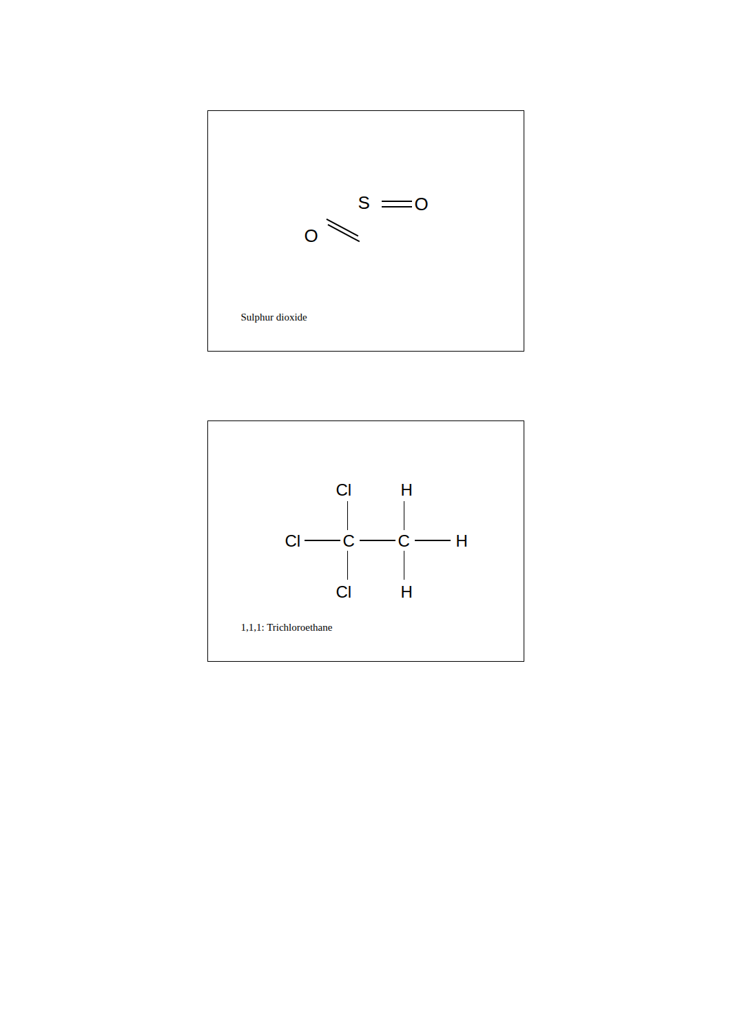S O O
Sulphur dioxide
Cl H Cl C C H Cl H
1,1,1: Trichloroethane